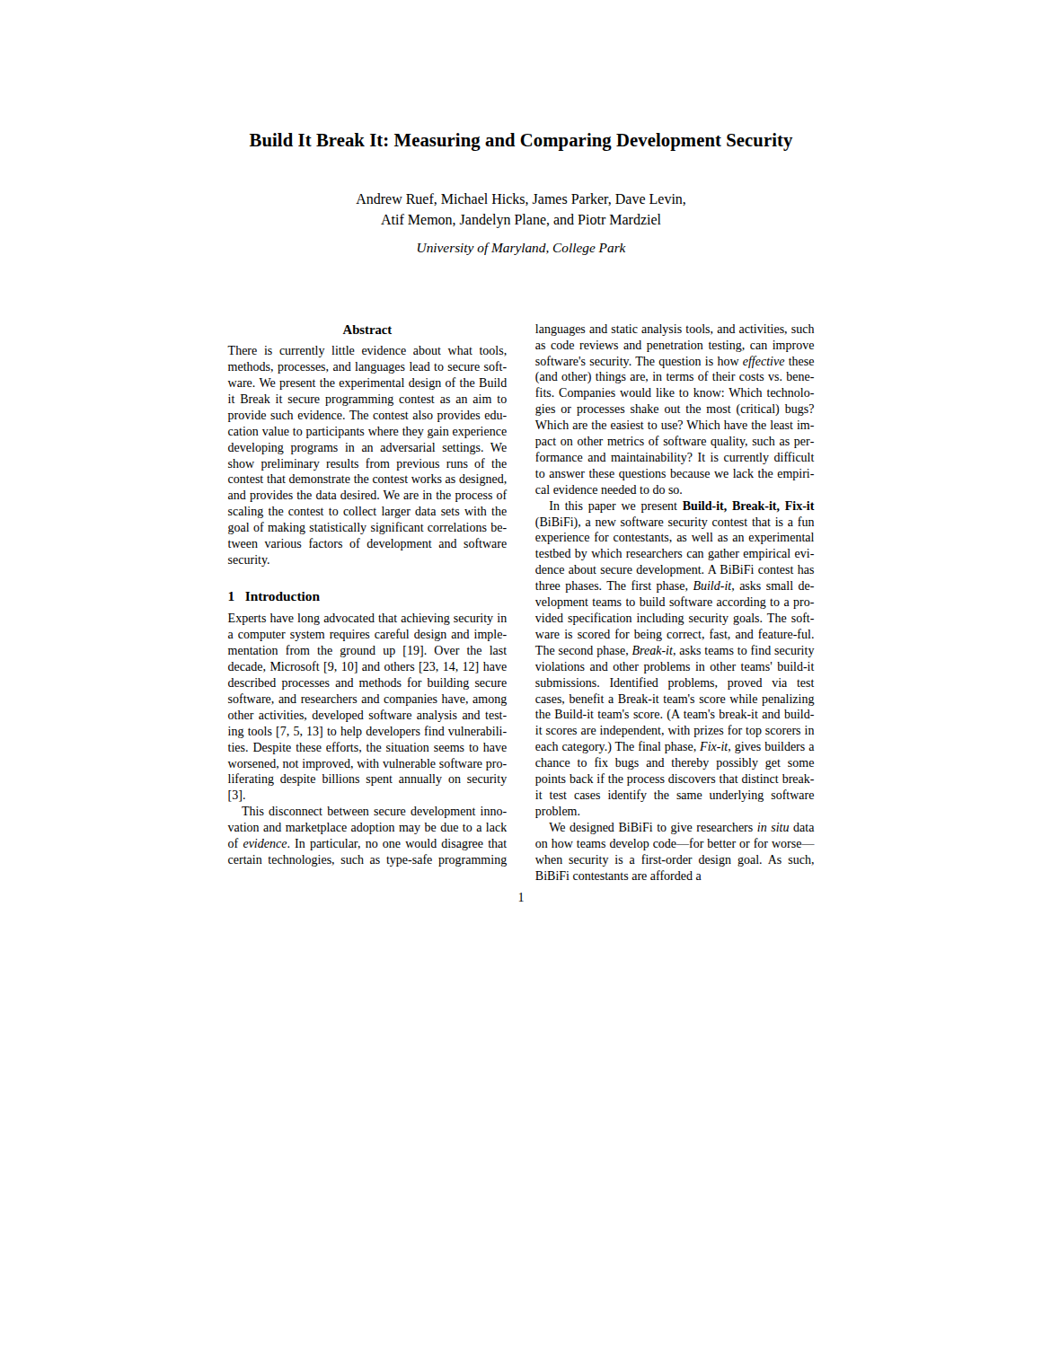Build It Break It: Measuring and Comparing Development Security
Andrew Ruef, Michael Hicks, James Parker, Dave Levin,
Atif Memon, Jandelyn Plane, and Piotr Mardziel
University of Maryland, College Park
Abstract
There is currently little evidence about what tools, methods, processes, and languages lead to secure software. We present the experimental design of the Build it Break it secure programming contest as an aim to provide such evidence. The contest also provides education value to participants where they gain experience developing programs in an adversarial settings. We show preliminary results from previous runs of the contest that demonstrate the contest works as designed, and provides the data desired. We are in the process of scaling the contest to collect larger data sets with the goal of making statistically significant correlations between various factors of development and software security.
1 Introduction
Experts have long advocated that achieving security in a computer system requires careful design and implementation from the ground up [19]. Over the last decade, Microsoft [9, 10] and others [23, 14, 12] have described processes and methods for building secure software, and researchers and companies have, among other activities, developed software analysis and testing tools [7, 5, 13] to help developers find vulnerabilities. Despite these efforts, the situation seems to have worsened, not improved, with vulnerable software proliferating despite billions spent annually on security [3].
This disconnect between secure development innovation and marketplace adoption may be due to a lack of evidence. In particular, no one would disagree that certain technologies, such as type-safe programming languages and static analysis tools, and activities, such as code reviews and penetration testing, can improve software's security. The question is how effective these (and other) things are, in terms of their costs vs. benefits. Companies would like to know: Which technologies or processes shake out the most (critical) bugs? Which are the easiest to use? Which have the least impact on other metrics of software quality, such as performance and maintainability? It is currently difficult to answer these questions because we lack the empirical evidence needed to do so.
In this paper we present Build-it, Break-it, Fix-it (BiBiFi), a new software security contest that is a fun experience for contestants, as well as an experimental testbed by which researchers can gather empirical evidence about secure development. A BiBiFi contest has three phases. The first phase, Build-it, asks small development teams to build software according to a provided specification including security goals. The software is scored for being correct, fast, and feature-ful. The second phase, Break-it, asks teams to find security violations and other problems in other teams' build-it submissions. Identified problems, proved via test cases, benefit a Break-it team's score while penalizing the Build-it team's score. (A team's break-it and build-it scores are independent, with prizes for top scorers in each category.) The final phase, Fix-it, gives builders a chance to fix bugs and thereby possibly get some points back if the process discovers that distinct break-it test cases identify the same underlying software problem.
We designed BiBiFi to give researchers in situ data on how teams develop code—for better or for worse—when security is a first-order design goal. As such, BiBiFi contestants are afforded a
1